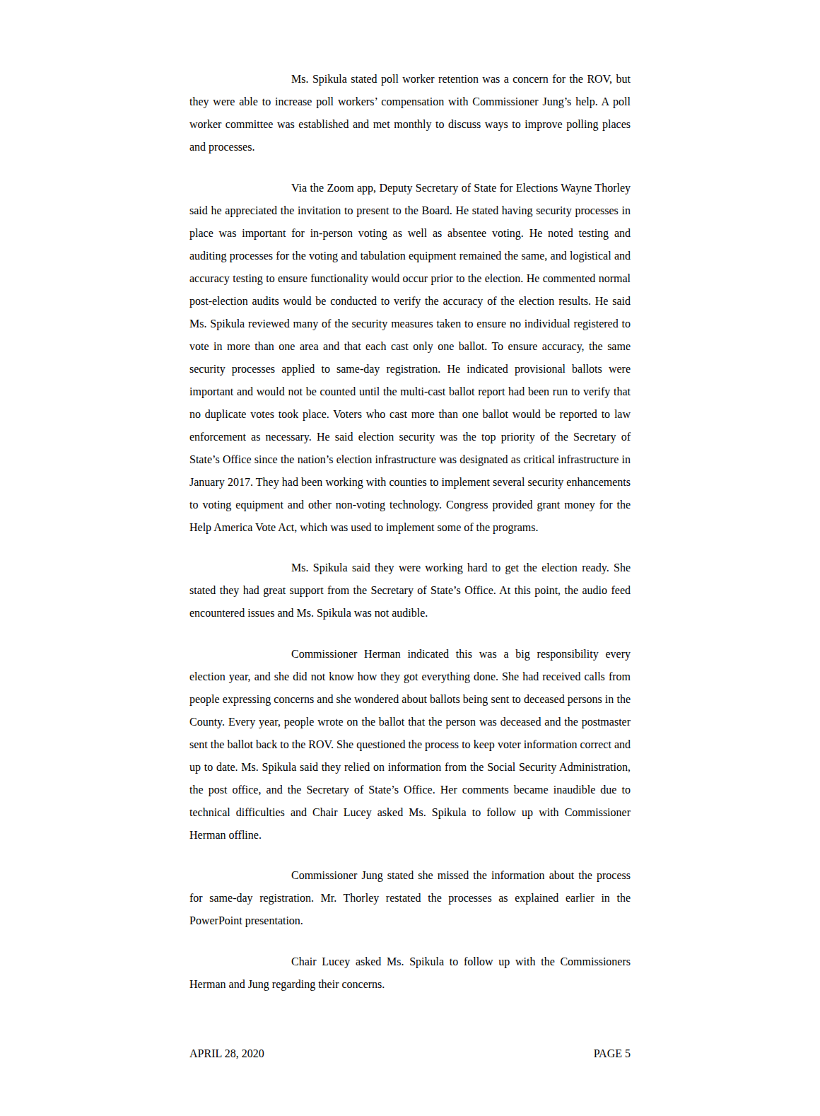Ms. Spikula stated poll worker retention was a concern for the ROV, but they were able to increase poll workers’ compensation with Commissioner Jung’s help. A poll worker committee was established and met monthly to discuss ways to improve polling places and processes.
Via the Zoom app, Deputy Secretary of State for Elections Wayne Thorley said he appreciated the invitation to present to the Board. He stated having security processes in place was important for in-person voting as well as absentee voting. He noted testing and auditing processes for the voting and tabulation equipment remained the same, and logistical and accuracy testing to ensure functionality would occur prior to the election. He commented normal post-election audits would be conducted to verify the accuracy of the election results. He said Ms. Spikula reviewed many of the security measures taken to ensure no individual registered to vote in more than one area and that each cast only one ballot. To ensure accuracy, the same security processes applied to same-day registration. He indicated provisional ballots were important and would not be counted until the multi-cast ballot report had been run to verify that no duplicate votes took place. Voters who cast more than one ballot would be reported to law enforcement as necessary. He said election security was the top priority of the Secretary of State’s Office since the nation’s election infrastructure was designated as critical infrastructure in January 2017. They had been working with counties to implement several security enhancements to voting equipment and other non-voting technology. Congress provided grant money for the Help America Vote Act, which was used to implement some of the programs.
Ms. Spikula said they were working hard to get the election ready. She stated they had great support from the Secretary of State’s Office. At this point, the audio feed encountered issues and Ms. Spikula was not audible.
Commissioner Herman indicated this was a big responsibility every election year, and she did not know how they got everything done. She had received calls from people expressing concerns and she wondered about ballots being sent to deceased persons in the County. Every year, people wrote on the ballot that the person was deceased and the postmaster sent the ballot back to the ROV. She questioned the process to keep voter information correct and up to date. Ms. Spikula said they relied on information from the Social Security Administration, the post office, and the Secretary of State’s Office. Her comments became inaudible due to technical difficulties and Chair Lucey asked Ms. Spikula to follow up with Commissioner Herman offline.
Commissioner Jung stated she missed the information about the process for same-day registration. Mr. Thorley restated the processes as explained earlier in the PowerPoint presentation.
Chair Lucey asked Ms. Spikula to follow up with the Commissioners Herman and Jung regarding their concerns.
APRIL 28, 2020
PAGE 5